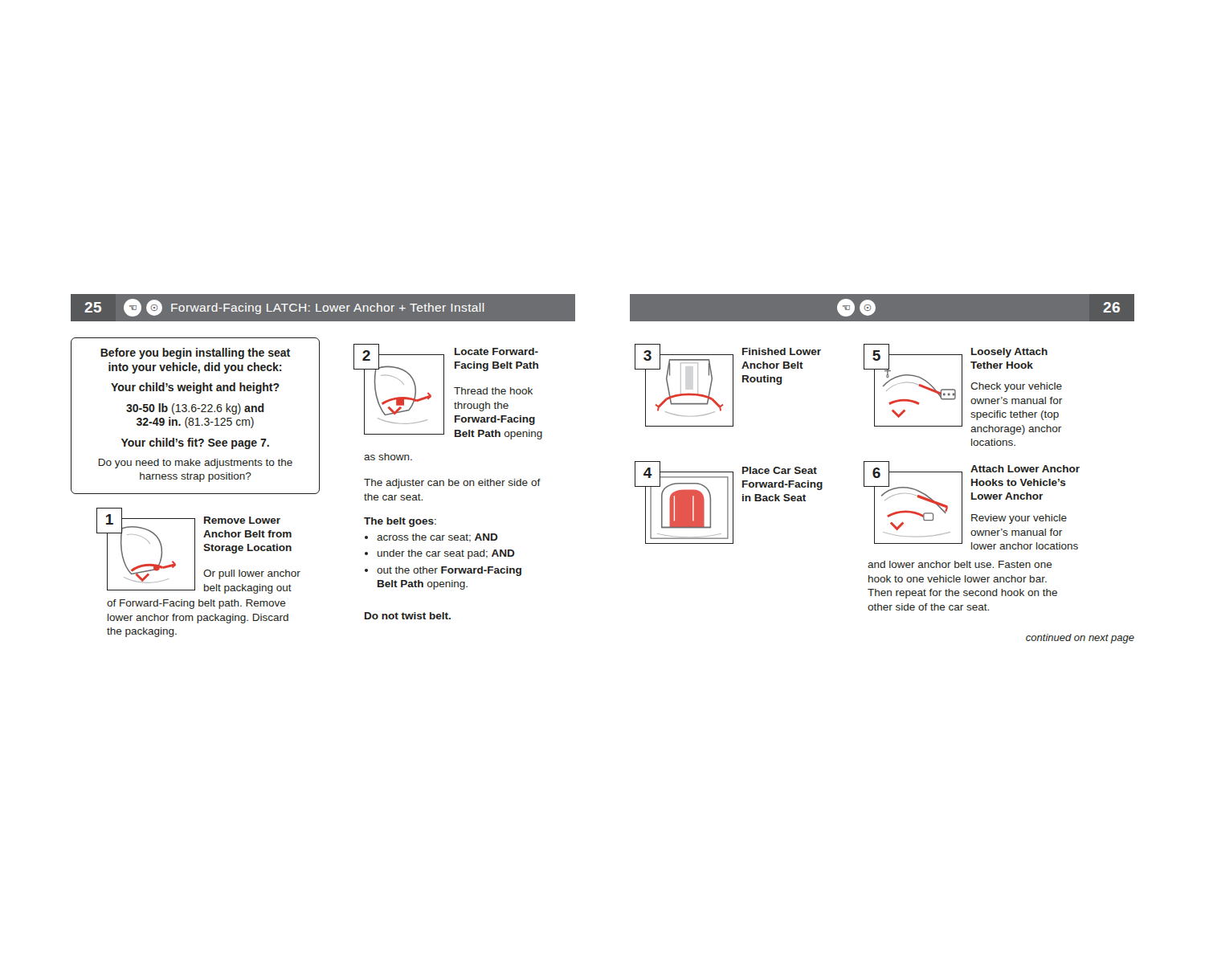25
☜
☉
Forward-Facing LATCH: Lower Anchor + Tether Install
☜
☉
26
Before you begin installing the seat
into your vehicle, did you check:
Your child’s weight and height?
30-50 lb (13.6-22.6 kg) and
32-49 in. (81.3-125 cm)
Your child’s fit? See page 7.
Do you need to make adjustments to the
harness strap position?
1
Remove Lower
Anchor Belt from
Storage Location
Or pull lower anchor
belt packaging out
of Forward-Facing belt path. Remove
lower anchor from packaging. Discard
the packaging.
2
Locate Forward-
Facing Belt Path
Thread the hook
through the
Forward-Facing
Belt Path opening
as shown.
The adjuster can be on either side of
the car seat.
The belt goes:
across the car seat; AND
under the car seat pad; AND
out the other Forward-Facing
Belt Path opening.
Do not twist belt.
3
Finished Lower
Anchor Belt
Routing
4
Place Car Seat
Forward-Facing
in Back Seat
5
Loosely Attach
Tether Hook
Check your vehicle
owner’s manual for
specific tether (top
anchorage) anchor
locations.
6
Attach Lower Anchor
Hooks to Vehicle’s
Lower Anchor
Review your vehicle
owner’s manual for
lower anchor locations
and lower anchor belt use. Fasten one
hook to one vehicle lower anchor bar.
Then repeat for the second hook on the
other side of the car seat.
continued on next page